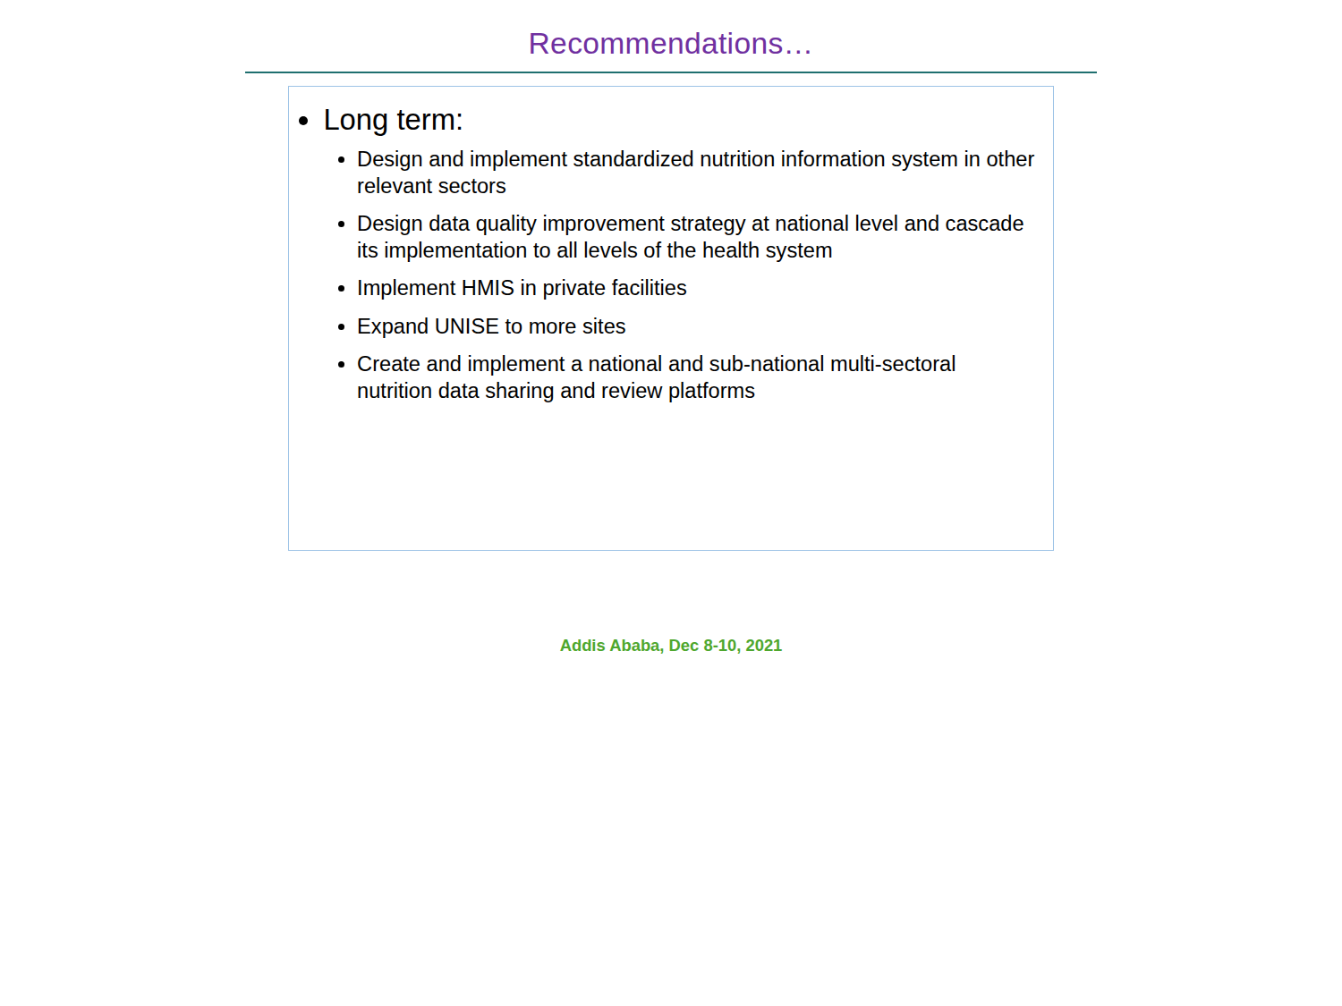Recommendations…
Long term:
Design and implement standardized nutrition information system in other relevant sectors
Design data quality improvement strategy at national level and cascade its implementation to all levels of the health system
Implement HMIS in private facilities
Expand UNISE to more sites
Create and implement a national and sub-national multi-sectoral nutrition data sharing and review platforms
Addis Ababa, Dec 8-10, 2021